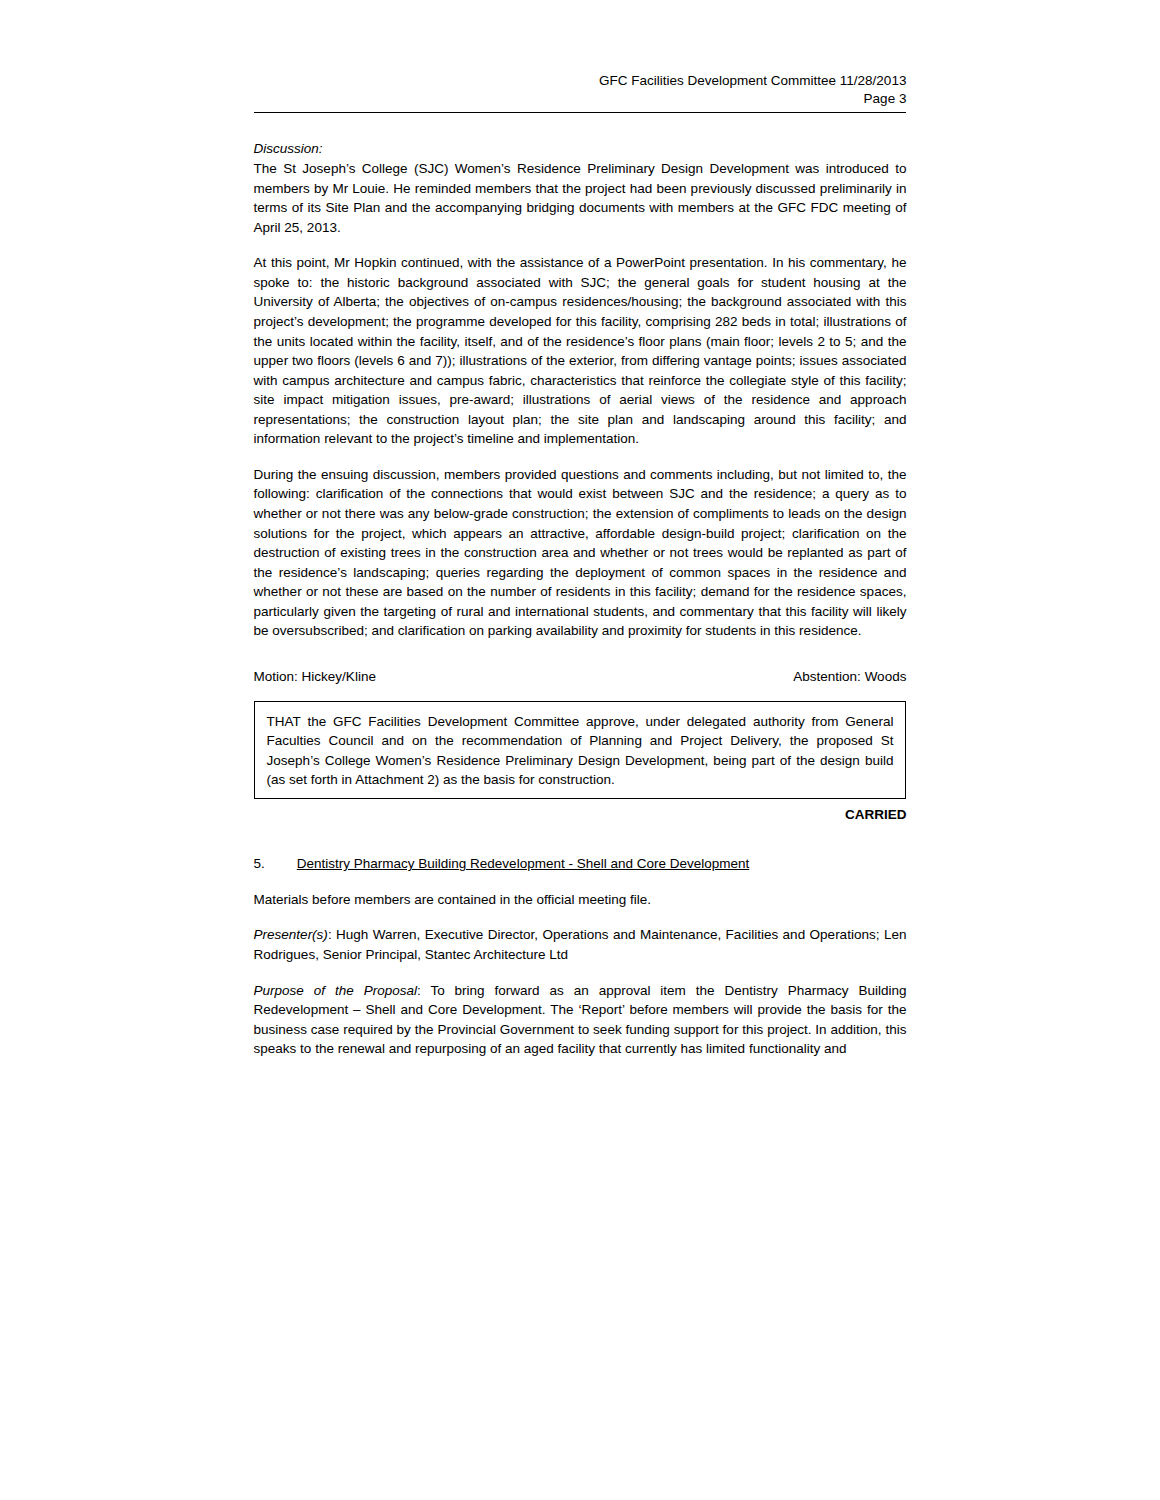GFC Facilities Development Committee 11/28/2013
Page 3
Discussion:
The St Joseph’s College (SJC) Women’s Residence Preliminary Design Development was introduced to members by Mr Louie. He reminded members that the project had been previously discussed preliminarily in terms of its Site Plan and the accompanying bridging documents with members at the GFC FDC meeting of April 25, 2013.
At this point, Mr Hopkin continued, with the assistance of a PowerPoint presentation. In his commentary, he spoke to: the historic background associated with SJC; the general goals for student housing at the University of Alberta; the objectives of on-campus residences/housing; the background associated with this project’s development; the programme developed for this facility, comprising 282 beds in total; illustrations of the units located within the facility, itself, and of the residence’s floor plans (main floor; levels 2 to 5; and the upper two floors (levels 6 and 7)); illustrations of the exterior, from differing vantage points; issues associated with campus architecture and campus fabric, characteristics that reinforce the collegiate style of this facility; site impact mitigation issues, pre-award; illustrations of aerial views of the residence and approach representations; the construction layout plan; the site plan and landscaping around this facility; and information relevant to the project’s timeline and implementation.
During the ensuing discussion, members provided questions and comments including, but not limited to, the following: clarification of the connections that would exist between SJC and the residence; a query as to whether or not there was any below-grade construction; the extension of compliments to leads on the design solutions for the project, which appears an attractive, affordable design-build project; clarification on the destruction of existing trees in the construction area and whether or not trees would be replanted as part of the residence’s landscaping; queries regarding the deployment of common spaces in the residence and whether or not these are based on the number of residents in this facility; demand for the residence spaces, particularly given the targeting of rural and international students, and commentary that this facility will likely be oversubscribed; and clarification on parking availability and proximity for students in this residence.
Motion: Hickey/Kline Abstention: Woods
THAT the GFC Facilities Development Committee approve, under delegated authority from General Faculties Council and on the recommendation of Planning and Project Delivery, the proposed St Joseph’s College Women’s Residence Preliminary Design Development, being part of the design build (as set forth in Attachment 2) as the basis for construction.
CARRIED
5. Dentistry Pharmacy Building Redevelopment - Shell and Core Development
Materials before members are contained in the official meeting file.
Presenter(s): Hugh Warren, Executive Director, Operations and Maintenance, Facilities and Operations; Len Rodrigues, Senior Principal, Stantec Architecture Ltd
Purpose of the Proposal: To bring forward as an approval item the Dentistry Pharmacy Building Redevelopment – Shell and Core Development. The ‘Report’ before members will provide the basis for the business case required by the Provincial Government to seek funding support for this project. In addition, this speaks to the renewal and repurposing of an aged facility that currently has limited functionality and